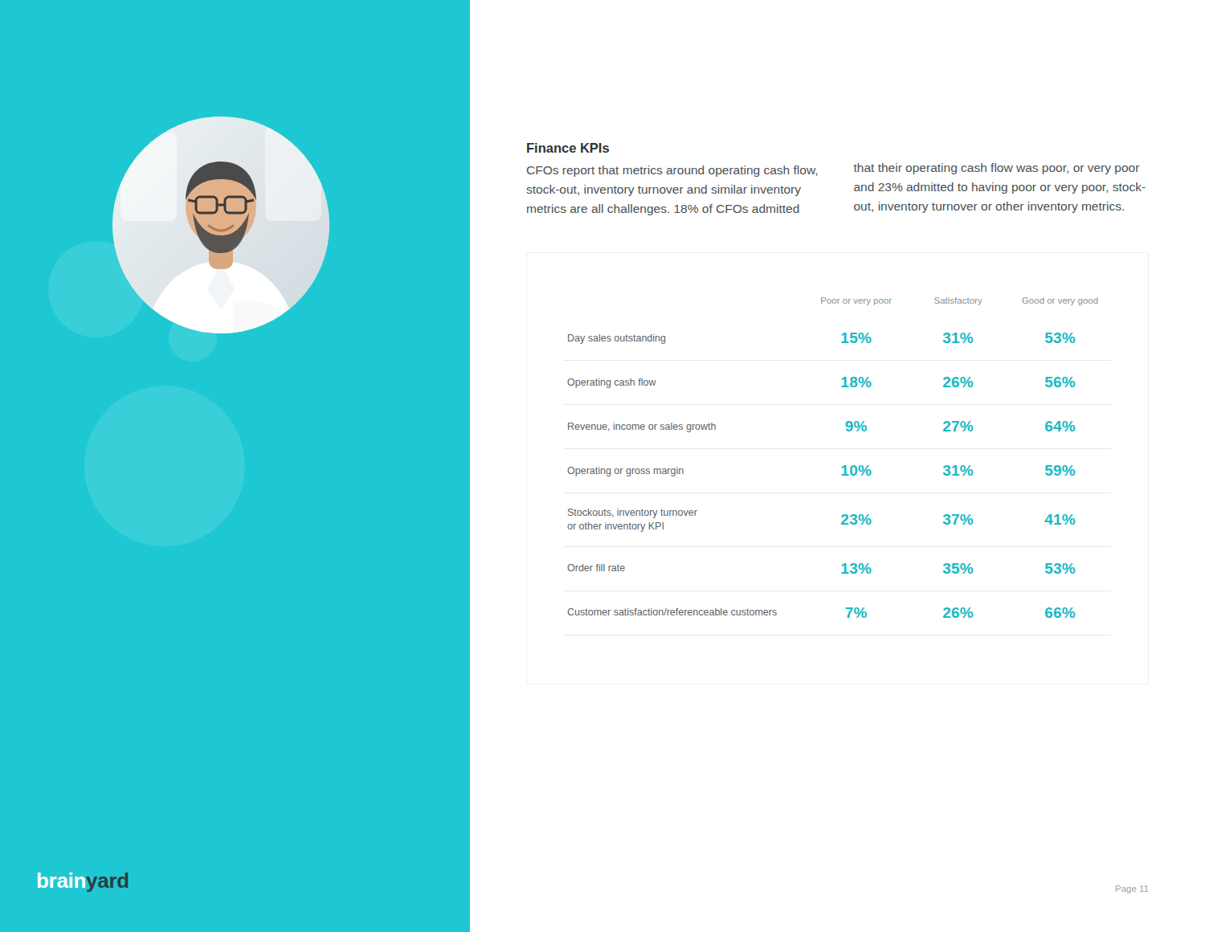brain yard
Finance KPIs
CFOs report that metrics around operating cash flow, stock-out, inventory turnover and similar inventory metrics are all challenges. 18% of CFOs admitted
that their operating cash flow was poor, or very poor and 23% admitted to having poor or very poor, stock-out, inventory turnover or other inventory metrics.
| | Poor or very poor | Satisfactory | Good or very good |
| --- | --- | --- | --- |
| Day sales outstanding | 15% | 31% | 53% |
| Operating cash flow | 18% | 26% | 56% |
| Revenue, income or sales growth | 9% | 27% | 64% |
| Operating or gross margin | 10% | 31% | 59% |
| Stockouts, inventory turnover or other inventory KPI | 23% | 37% | 41% |
| Order fill rate | 13% | 35% | 53% |
| Customer satisfaction/referenceable customers | 7% | 26% | 66% |
Page 11